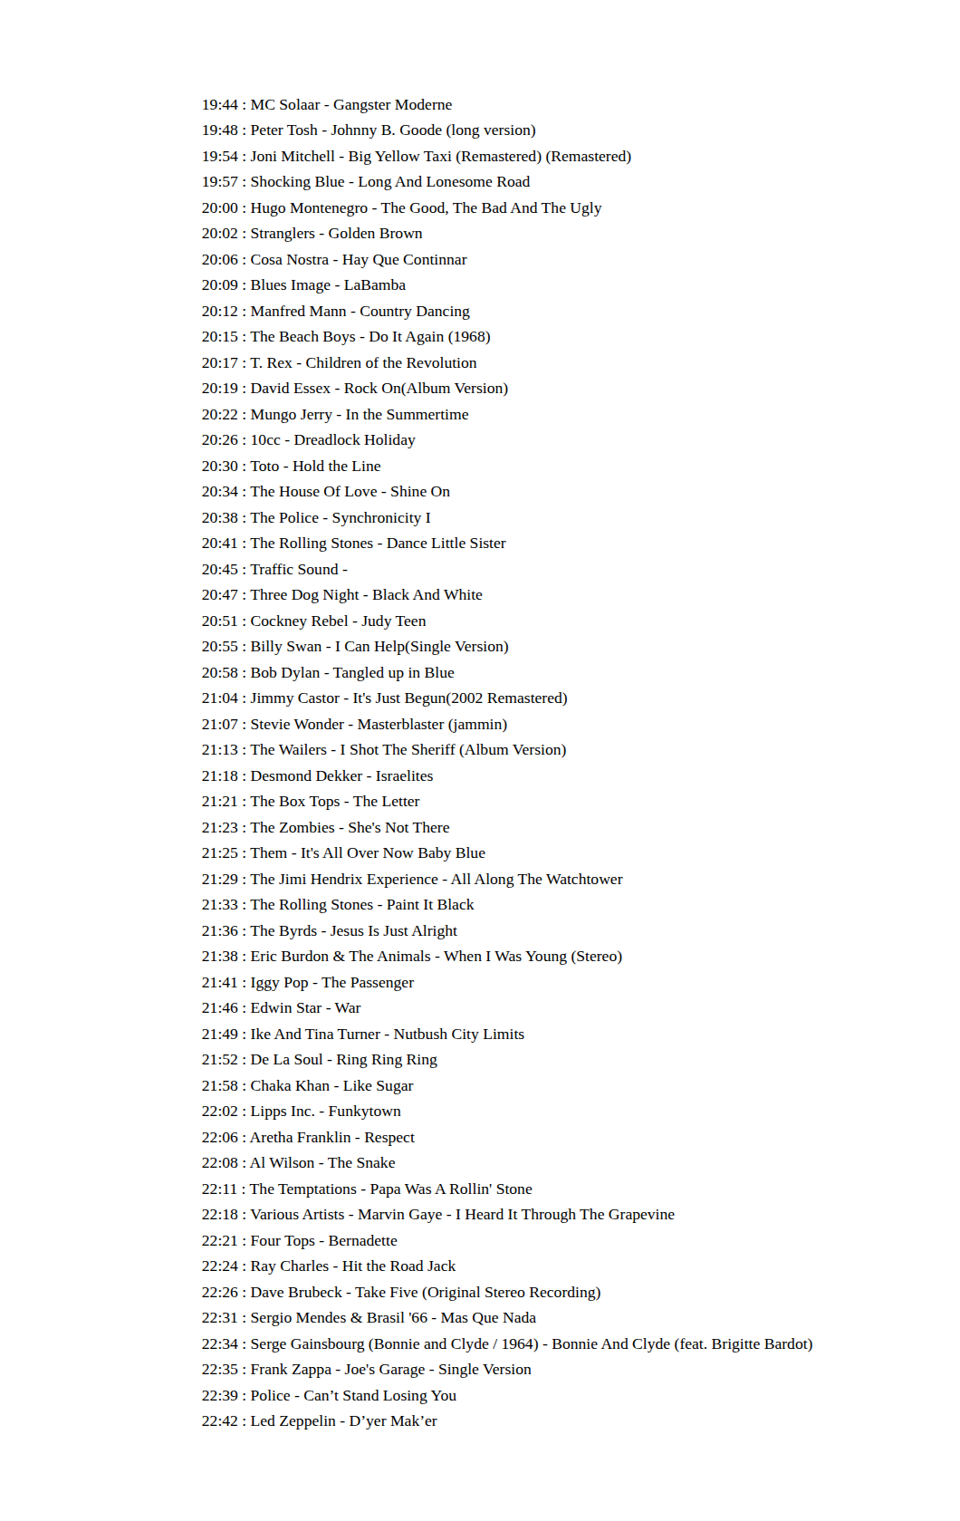19:44 : MC Solaar - Gangster Moderne
19:48 : Peter Tosh - Johnny B. Goode (long version)
19:54 : Joni Mitchell - Big Yellow Taxi (Remastered) (Remastered)
19:57 : Shocking Blue - Long And Lonesome Road
20:00 : Hugo Montenegro - The Good, The Bad And The Ugly
20:02 : Stranglers - Golden Brown
20:06 : Cosa Nostra - Hay Que Continnar
20:09 : Blues Image - LaBamba
20:12 : Manfred Mann - Country Dancing
20:15 : The Beach Boys - Do It Again (1968)
20:17 : T. Rex - Children of the Revolution
20:19 : David Essex - Rock On(Album Version)
20:22 : Mungo Jerry - In the Summertime
20:26 : 10cc - Dreadlock Holiday
20:30 : Toto - Hold the Line
20:34 : The House Of Love - Shine On
20:38 : The Police - Synchronicity I
20:41 : The Rolling Stones - Dance Little Sister
20:45 : Traffic Sound -
20:47 : Three Dog Night - Black And White
20:51 : Cockney Rebel - Judy Teen
20:55 : Billy Swan - I Can Help(Single Version)
20:58 : Bob Dylan - Tangled up in Blue
21:04 : Jimmy Castor - It's Just Begun(2002 Remastered)
21:07 : Stevie Wonder - Masterblaster (jammin)
21:13 : The Wailers - I Shot The Sheriff (Album Version)
21:18 : Desmond Dekker - Israelites
21:21 : The Box Tops - The Letter
21:23 : The Zombies - She's Not There
21:25 : Them - It's All Over Now Baby Blue
21:29 : The Jimi Hendrix Experience - All Along The Watchtower
21:33 : The Rolling Stones - Paint It Black
21:36 : The Byrds - Jesus Is Just Alright
21:38 : Eric Burdon & The Animals - When I Was Young (Stereo)
21:41 : Iggy Pop - The Passenger
21:46 : Edwin Star - War
21:49 : Ike And Tina Turner - Nutbush City Limits
21:52 : De La Soul - Ring Ring Ring
21:58 : Chaka Khan - Like Sugar
22:02 : Lipps Inc. - Funkytown
22:06 : Aretha Franklin - Respect
22:08 : Al Wilson - The Snake
22:11 : The Temptations - Papa Was A Rollin' Stone
22:18 : Various Artists - Marvin Gaye - I Heard It Through The Grapevine
22:21 : Four Tops - Bernadette
22:24 : Ray Charles - Hit the Road Jack
22:26 : Dave Brubeck - Take Five (Original Stereo Recording)
22:31 : Sergio Mendes & Brasil '66 - Mas Que Nada
22:34 : Serge Gainsbourg (Bonnie and Clyde / 1964) - Bonnie And Clyde (feat. Brigitte Bardot)
22:35 : Frank Zappa - Joe's Garage - Single Version
22:39 : Police - Can’t Stand Losing You
22:42 : Led Zeppelin - D’yer Mak’er